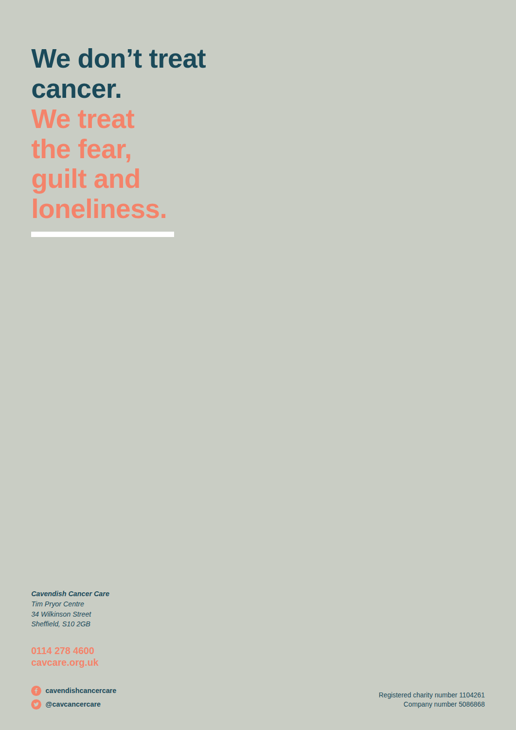We don’t treat cancer. We treat the fear, guilt and loneliness.
Cavendish Cancer Care
Tim Pryor Centre
34 Wilkinson Street
Sheffield, S10 2GB
0114 278 4600
cavcare.org.uk
cavendishcancercare @cavcancercare
Registered charity number 1104261
Company number 5086868